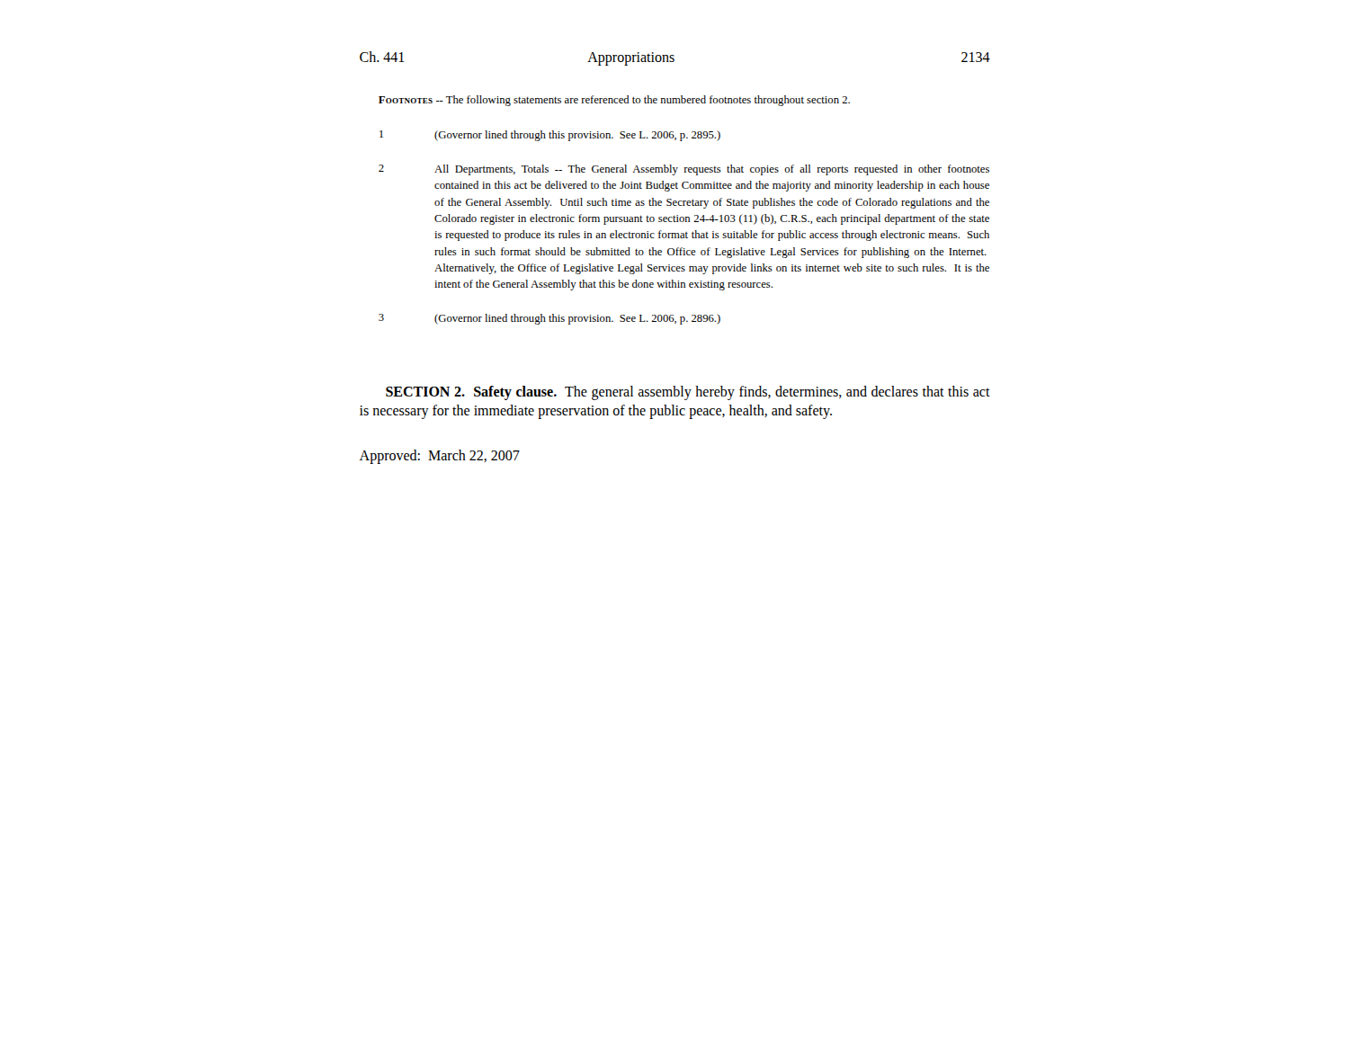Ch. 441
Appropriations
2134
Footnotes -- The following statements are referenced to the numbered footnotes throughout section 2.
| 1 | (Governor lined through this provision. See L. 2006, p. 2895.) |
| 2 | All Departments, Totals -- The General Assembly requests that copies of all reports requested in other footnotes contained in this act be delivered to the Joint Budget Committee and the majority and minority leadership in each house of the General Assembly. Until such time as the Secretary of State publishes the code of Colorado regulations and the Colorado register in electronic form pursuant to section 24-4-103 (11) (b), C.R.S., each principal department of the state is requested to produce its rules in an electronic format that is suitable for public access through electronic means. Such rules in such format should be submitted to the Office of Legislative Legal Services for publishing on the Internet. Alternatively, the Office of Legislative Legal Services may provide links on its internet web site to such rules. It is the intent of the General Assembly that this be done within existing resources. |
| 3 | (Governor lined through this provision. See L. 2006, p. 2896.) |
SECTION 2. Safety clause. The general assembly hereby finds, determines, and declares that this act is necessary for the immediate preservation of the public peace, health, and safety.
Approved: March 22, 2007